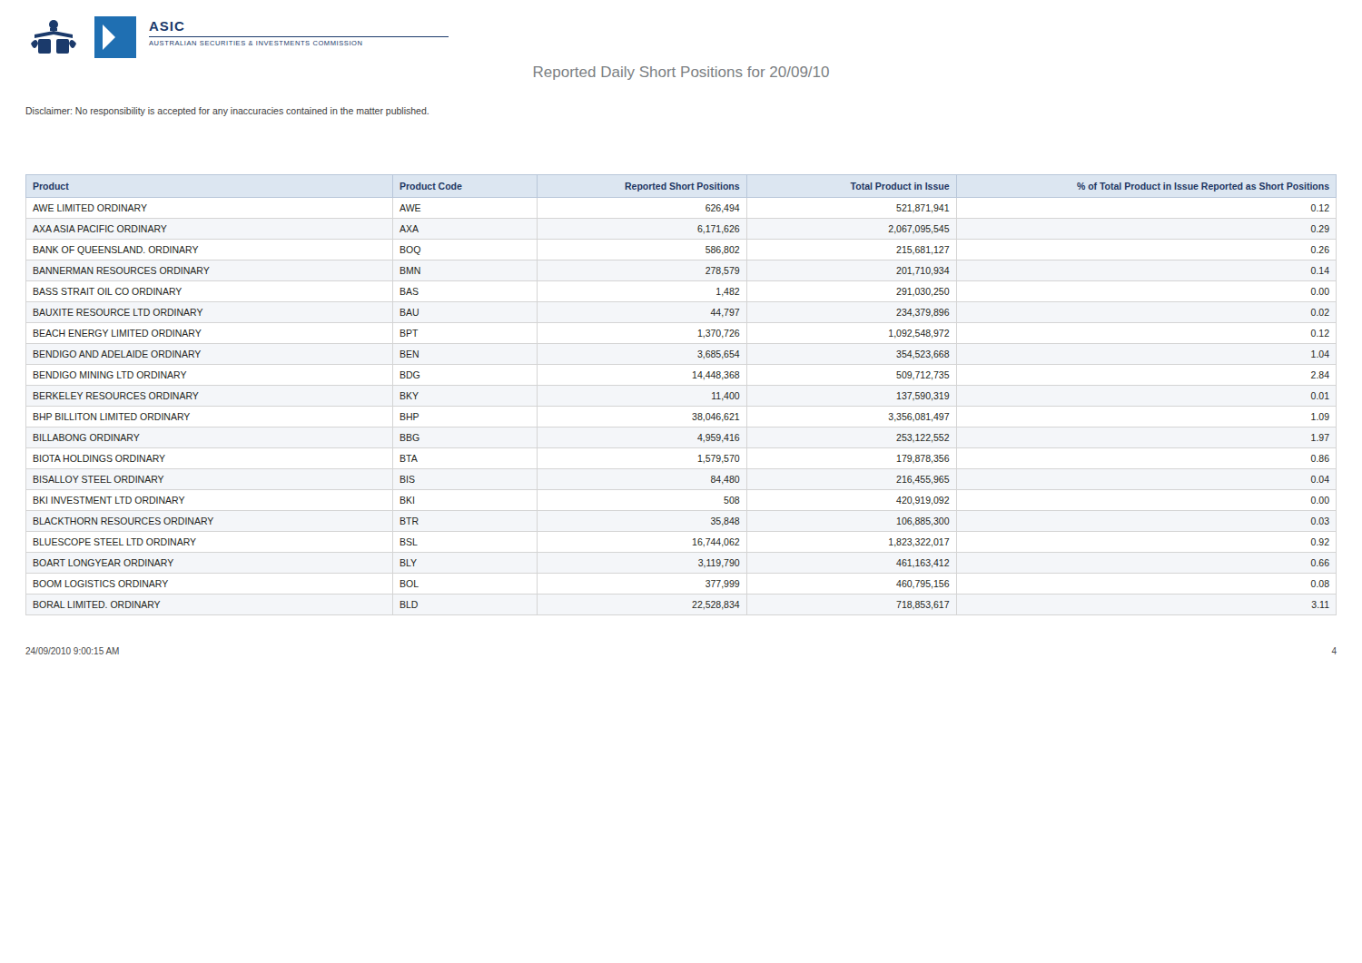ASIC
Australian Securities & Investments Commission
Reported Daily Short Positions for 20/09/10
Disclaimer: No responsibility is accepted for any inaccuracies contained in the matter published.
| Product | Product Code | Reported Short Positions | Total Product in Issue | % of Total Product in Issue Reported as Short Positions |
| --- | --- | --- | --- | --- |
| AWE LIMITED ORDINARY | AWE | 626,494 | 521,871,941 | 0.12 |
| AXA ASIA PACIFIC ORDINARY | AXA | 6,171,626 | 2,067,095,545 | 0.29 |
| BANK OF QUEENSLAND. ORDINARY | BOQ | 586,802 | 215,681,127 | 0.26 |
| BANNERMAN RESOURCES ORDINARY | BMN | 278,579 | 201,710,934 | 0.14 |
| BASS STRAIT OIL CO ORDINARY | BAS | 1,482 | 291,030,250 | 0.00 |
| BAUXITE RESOURCE LTD ORDINARY | BAU | 44,797 | 234,379,896 | 0.02 |
| BEACH ENERGY LIMITED ORDINARY | BPT | 1,370,726 | 1,092,548,972 | 0.12 |
| BENDIGO AND ADELAIDE ORDINARY | BEN | 3,685,654 | 354,523,668 | 1.04 |
| BENDIGO MINING LTD ORDINARY | BDG | 14,448,368 | 509,712,735 | 2.84 |
| BERKELEY RESOURCES ORDINARY | BKY | 11,400 | 137,590,319 | 0.01 |
| BHP BILLITON LIMITED ORDINARY | BHP | 38,046,621 | 3,356,081,497 | 1.09 |
| BILLABONG ORDINARY | BBG | 4,959,416 | 253,122,552 | 1.97 |
| BIOTA HOLDINGS ORDINARY | BTA | 1,579,570 | 179,878,356 | 0.86 |
| BISALLOY STEEL ORDINARY | BIS | 84,480 | 216,455,965 | 0.04 |
| BKI INVESTMENT LTD ORDINARY | BKI | 508 | 420,919,092 | 0.00 |
| BLACKTHORN RESOURCES ORDINARY | BTR | 35,848 | 106,885,300 | 0.03 |
| BLUESCOPE STEEL LTD ORDINARY | BSL | 16,744,062 | 1,823,322,017 | 0.92 |
| BOART LONGYEAR ORDINARY | BLY | 3,119,790 | 461,163,412 | 0.66 |
| BOOM LOGISTICS ORDINARY | BOL | 377,999 | 460,795,156 | 0.08 |
| BORAL LIMITED. ORDINARY | BLD | 22,528,834 | 718,853,617 | 3.11 |
24/09/2010 9:00:15 AM 4